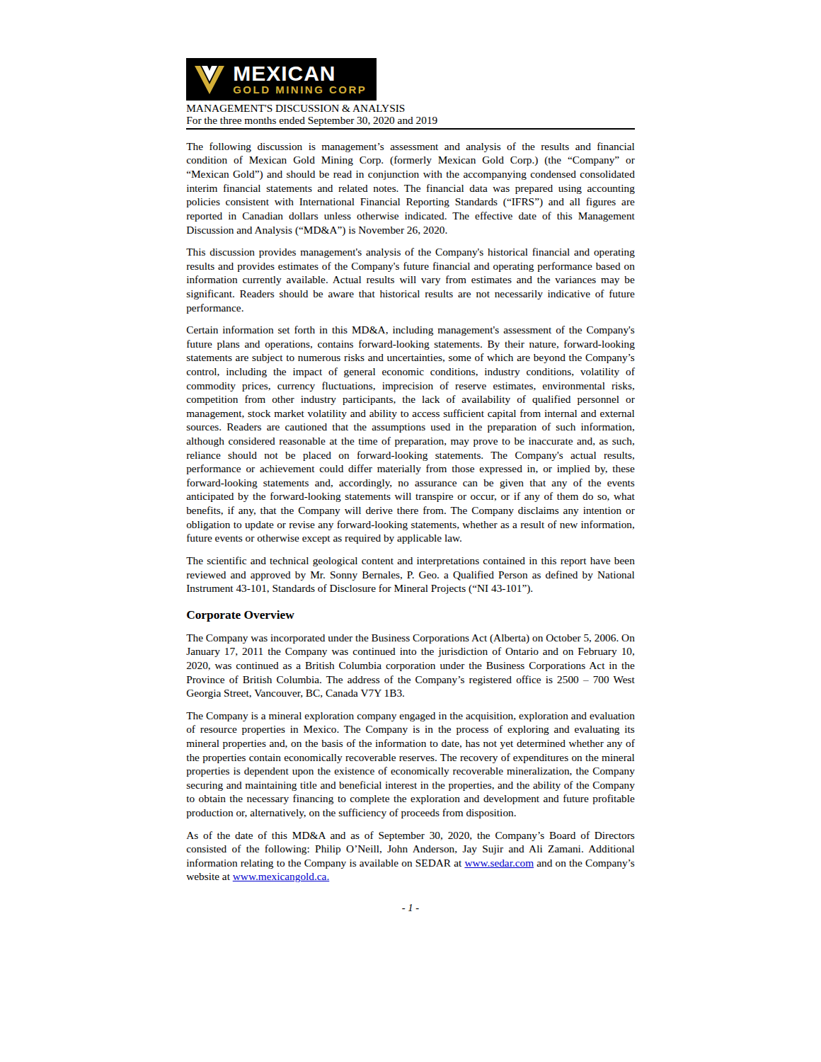MEXICAN
GOLD MINING CORP
MANAGEMENT'S DISCUSSION & ANALYSIS
For the three months ended September 30, 2020 and 2019
The following discussion is management’s assessment and analysis of the results and financial condition of Mexican Gold Mining Corp. (formerly Mexican Gold Corp.) (the “Company” or “Mexican Gold”) and should be read in conjunction with the accompanying condensed consolidated interim financial statements and related notes. The financial data was prepared using accounting policies consistent with International Financial Reporting Standards (“IFRS”) and all figures are reported in Canadian dollars unless otherwise indicated. The effective date of this Management Discussion and Analysis (“MD&A”) is November 26, 2020.
This discussion provides management's analysis of the Company's historical financial and operating results and provides estimates of the Company's future financial and operating performance based on information currently available. Actual results will vary from estimates and the variances may be significant. Readers should be aware that historical results are not necessarily indicative of future performance.
Certain information set forth in this MD&A, including management's assessment of the Company's future plans and operations, contains forward-looking statements. By their nature, forward-looking statements are subject to numerous risks and uncertainties, some of which are beyond the Company’s control, including the impact of general economic conditions, industry conditions, volatility of commodity prices, currency fluctuations, imprecision of reserve estimates, environmental risks, competition from other industry participants, the lack of availability of qualified personnel or management, stock market volatility and ability to access sufficient capital from internal and external sources. Readers are cautioned that the assumptions used in the preparation of such information, although considered reasonable at the time of preparation, may prove to be inaccurate and, as such, reliance should not be placed on forward-looking statements. The Company's actual results, performance or achievement could differ materially from those expressed in, or implied by, these forward-looking statements and, accordingly, no assurance can be given that any of the events anticipated by the forward-looking statements will transpire or occur, or if any of them do so, what benefits, if any, that the Company will derive there from. The Company disclaims any intention or obligation to update or revise any forward-looking statements, whether as a result of new information, future events or otherwise except as required by applicable law.
The scientific and technical geological content and interpretations contained in this report have been reviewed and approved by Mr. Sonny Bernales, P. Geo. a Qualified Person as defined by National Instrument 43-101, Standards of Disclosure for Mineral Projects (“NI 43-101”).
Corporate Overview
The Company was incorporated under the Business Corporations Act (Alberta) on October 5, 2006. On January 17, 2011 the Company was continued into the jurisdiction of Ontario and on February 10, 2020, was continued as a British Columbia corporation under the Business Corporations Act in the Province of British Columbia. The address of the Company’s registered office is 2500 – 700 West Georgia Street, Vancouver, BC, Canada V7Y 1B3.
The Company is a mineral exploration company engaged in the acquisition, exploration and evaluation of resource properties in Mexico. The Company is in the process of exploring and evaluating its mineral properties and, on the basis of the information to date, has not yet determined whether any of the properties contain economically recoverable reserves. The recovery of expenditures on the mineral properties is dependent upon the existence of economically recoverable mineralization, the Company securing and maintaining title and beneficial interest in the properties, and the ability of the Company to obtain the necessary financing to complete the exploration and development and future profitable production or, alternatively, on the sufficiency of proceeds from disposition.
As of the date of this MD&A and as of September 30, 2020, the Company’s Board of Directors consisted of the following: Philip O’Neill, John Anderson, Jay Sujir and Ali Zamani. Additional information relating to the Company is available on SEDAR at www.sedar.com and on the Company’s website at www.mexicangold.ca.
- 1 -